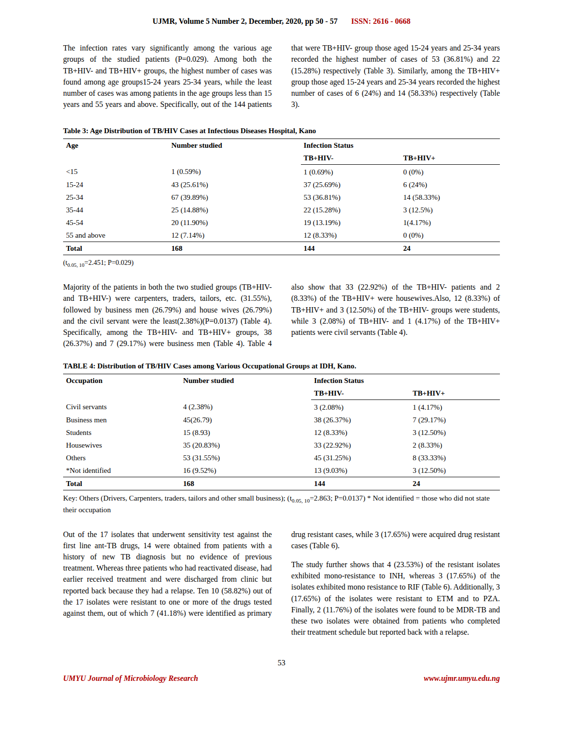UJMR, Volume 5 Number 2, December, 2020, pp 50 - 57 ISSN: 2616 - 0668
The infection rates vary significantly among the various age groups of the studied patients (P=0.029). Among both the TB+HIV- and TB+HIV+ groups, the highest number of cases was found among age groups15-24 years 25-34 years, while the least number of cases was among patients in the age groups less than 15 years and 55 years and above. Specifically, out of the 144 patients that were TB+HIV- group those aged 15-24 years and 25-34 years recorded the highest number of cases of 53 (36.81%) and 22 (15.28%) respectively (Table 3). Similarly, among the TB+HIV+ group those aged 15-24 years and 25-34 years recorded the highest number of cases of 6 (24%) and 14 (58.33%) respectively (Table 3).
Table 3: Age Distribution of TB/HIV Cases at Infectious Diseases Hospital, Kano
| Age | Number studied | Infection Status |
| --- | --- | --- |
| TB+HIV- | TB+HIV+ |
| <15 | 1 (0.59%) | 1 (0.69%) | 0 (0%) |
| 15-24 | 43 (25.61%) | 37 (25.69%) | 6 (24%) |
| 25-34 | 67 (39.89%) | 53 (36.81%) | 14 (58.33%) |
| 35-44 | 25 (14.88%) | 22 (15.28%) | 3 (12.5%) |
| 45-54 | 20 (11.90%) | 19 (13.19%) | 1(4.17%) |
| 55 and above | 12 (7.14%) | 12 (8.33%) | 0 (0%) |
| Total | 168 | 144 | 24 |
(t0.05, 10=2.451; P=0.029)
Majority of the patients in both the two studied groups (TB+HIV- and TB+HIV-) were carpenters, traders, tailors, etc. (31.55%), followed by business men (26.79%) and house wives (26.79%) and the civil servant were the least(2.38%)(P=0.0137) (Table 4). Specifically, among the TB+HIV- and TB+HIV+ groups, 38 (26.37%) and 7 (29.17%) were business men (Table 4). Table 4 also show that 33 (22.92%) of the TB+HIV- patients and 2 (8.33%) of the TB+HIV+ were housewives.Also, 12 (8.33%) of TB+HIV+ and 3 (12.50%) of the TB+HIV- groups were students, while 3 (2.08%) of TB+HIV- and 1 (4.17%) of the TB+HIV+ patients were civil servants (Table 4).
TABLE 4: Distribution of TB/HIV Cases among Various Occupational Groups at IDH, Kano.
| Occupation | Number studied | Infection Status |
| --- | --- | --- |
| TB+HIV- | TB+HIV+ |
| Civil servants | 4 (2.38%) | 3 (2.08%) | 1 (4.17%) |
| Business men | 45(26.79) | 38 (26.37%) | 7 (29.17%) |
| Students | 15 (8.93) | 12 (8.33%) | 3 (12.50%) |
| Housewives | 35 (20.83%) | 33 (22.92%) | 2 (8.33%) |
| Others | 53 (31.55%) | 45 (31.25%) | 8 (33.33%) |
| *Not identified | 16 (9.52%) | 13 (9.03%) | 3 (12.50%) |
| Total | 168 | 144 | 24 |
Key: Others (Drivers, Carpenters, traders, tailors and other small business); (t0.05, 10=2.863; P=0.0137) * Not identified = those who did not state their occupation
Out of the 17 isolates that underwent sensitivity test against the first line ant-TB drugs, 14 were obtained from patients with a history of new TB diagnosis but no evidence of previous treatment. Whereas three patients who had reactivated disease, had earlier received treatment and were discharged from clinic but reported back because they had a relapse. Ten 10 (58.82%) out of the 17 isolates were resistant to one or more of the drugs tested against them, out of which 7 (41.18%) were identified as primary drug resistant cases, while 3 (17.65%) were acquired drug resistant cases (Table 6).
The study further shows that 4 (23.53%) of the resistant isolates exhibited mono-resistance to INH, whereas 3 (17.65%) of the isolates exhibited mono resistance to RIF (Table 6). Additionally, 3 (17.65%) of the isolates were resistant to ETM and to PZA. Finally, 2 (11.76%) of the isolates were found to be MDR-TB and these two isolates were obtained from patients who completed their treatment schedule but reported back with a relapse.
53
UMYU Journal of Microbiology Research www.ujmr.umyu.edu.ng